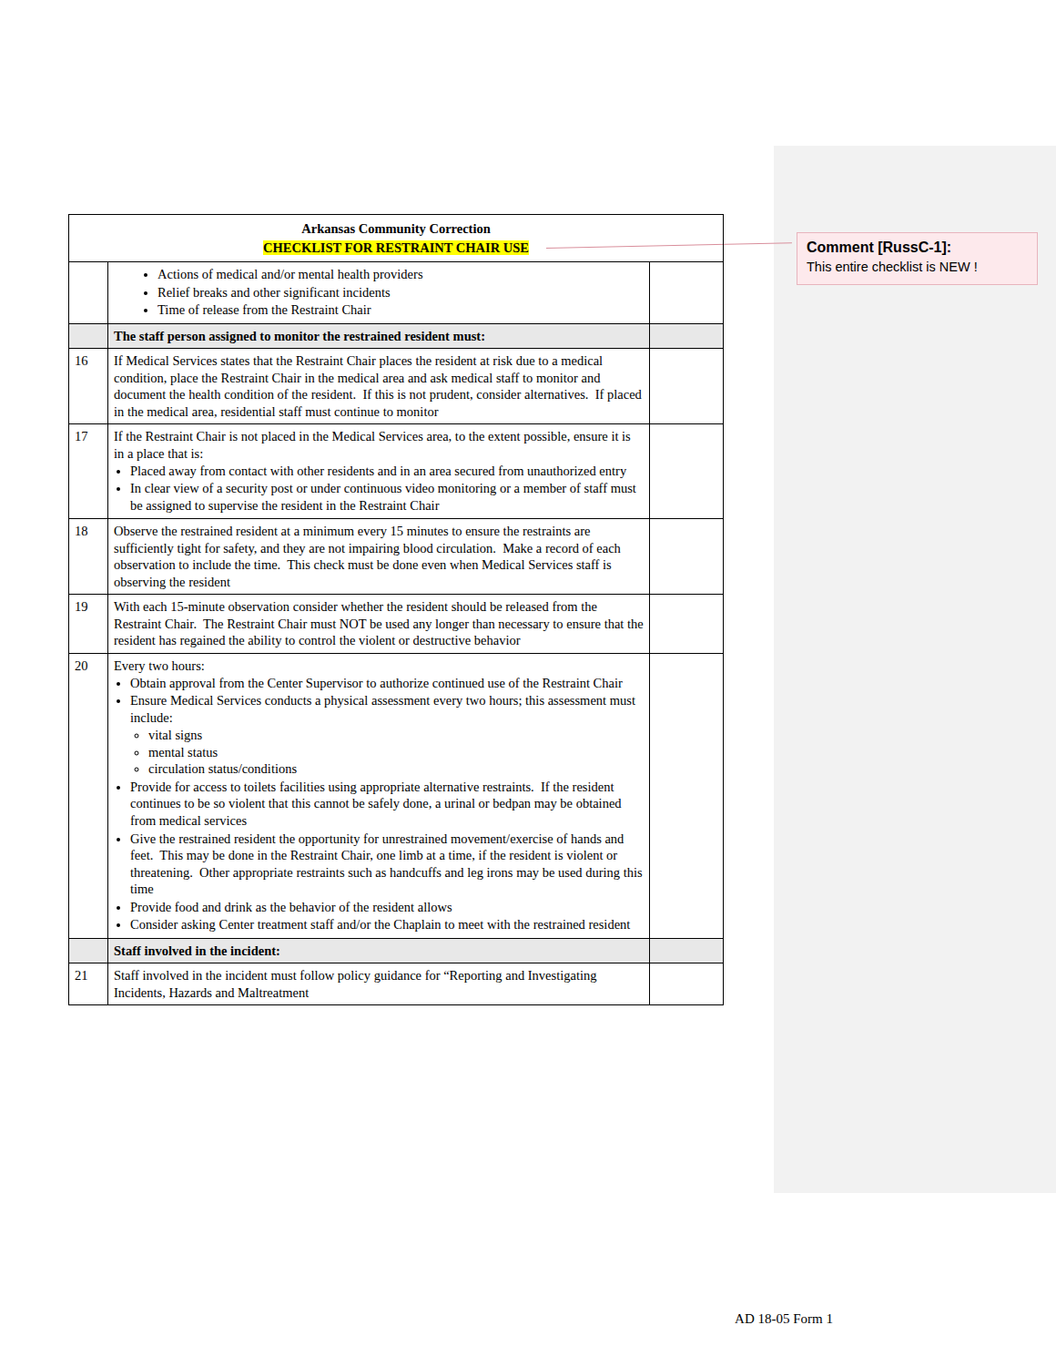Comment [RussC-1]: This entire checklist is NEW !
| Arkansas Community Correction |
| CHECKLIST FOR RESTRAINT CHAIR USE |
| | Actions of medical and/or mental health providers Relief breaks and other significant incidents Time of release from the Restraint Chair | |
| | The staff person assigned to monitor the restrained resident must: | |
| 16 | If Medical Services states that the Restraint Chair places the resident at risk due to a medical condition, place the Restraint Chair in the medical area and ask medical staff to monitor and document the health condition of the resident. If this is not prudent, consider alternatives. If placed in the medical area, residential staff must continue to monitor | |
| 17 | If the Restraint Chair is not placed in the Medical Services area, to the extent possible, ensure it is in a place that is: Placed away from contact with other residents and in an area secured from unauthorized entry In clear view of a security post or under continuous video monitoring or a member of staff must be assigned to supervise the resident in the Restraint Chair | |
| 18 | Observe the restrained resident at a minimum every 15 minutes to ensure the restraints are sufficiently tight for safety, and they are not impairing blood circulation. Make a record of each observation to include the time. This check must be done even when Medical Services staff is observing the resident | |
| 19 | With each 15-minute observation consider whether the resident should be released from the Restraint Chair. The Restraint Chair must NOT be used any longer than necessary to ensure that the resident has regained the ability to control the violent or destructive behavior | |
| 20 | Every two hours: Obtain approval from the Center Supervisor to authorize continued use of the Restraint Chair Ensure Medical Services conducts a physical assessment every two hours; this assessment must include: vital signs mental status circulation status/conditions Provide for access to toilets facilities using appropriate alternative restraints. If the resident continues to be so violent that this cannot be safely done, a urinal or bedpan may be obtained from medical services Give the restrained resident the opportunity for unrestrained movement/exercise of hands and feet. This may be done in the Restraint Chair, one limb at a time, if the resident is violent or threatening. Other appropriate restraints such as handcuffs and leg irons may be used during this time Provide food and drink as the behavior of the resident allows Consider asking Center treatment staff and/or the Chaplain to meet with the restrained resident | |
| | Staff involved in the incident: | |
| 21 | Staff involved in the incident must follow policy guidance for “Reporting and Investigating Incidents, Hazards and Maltreatment | |
AD 18-05 Form 1